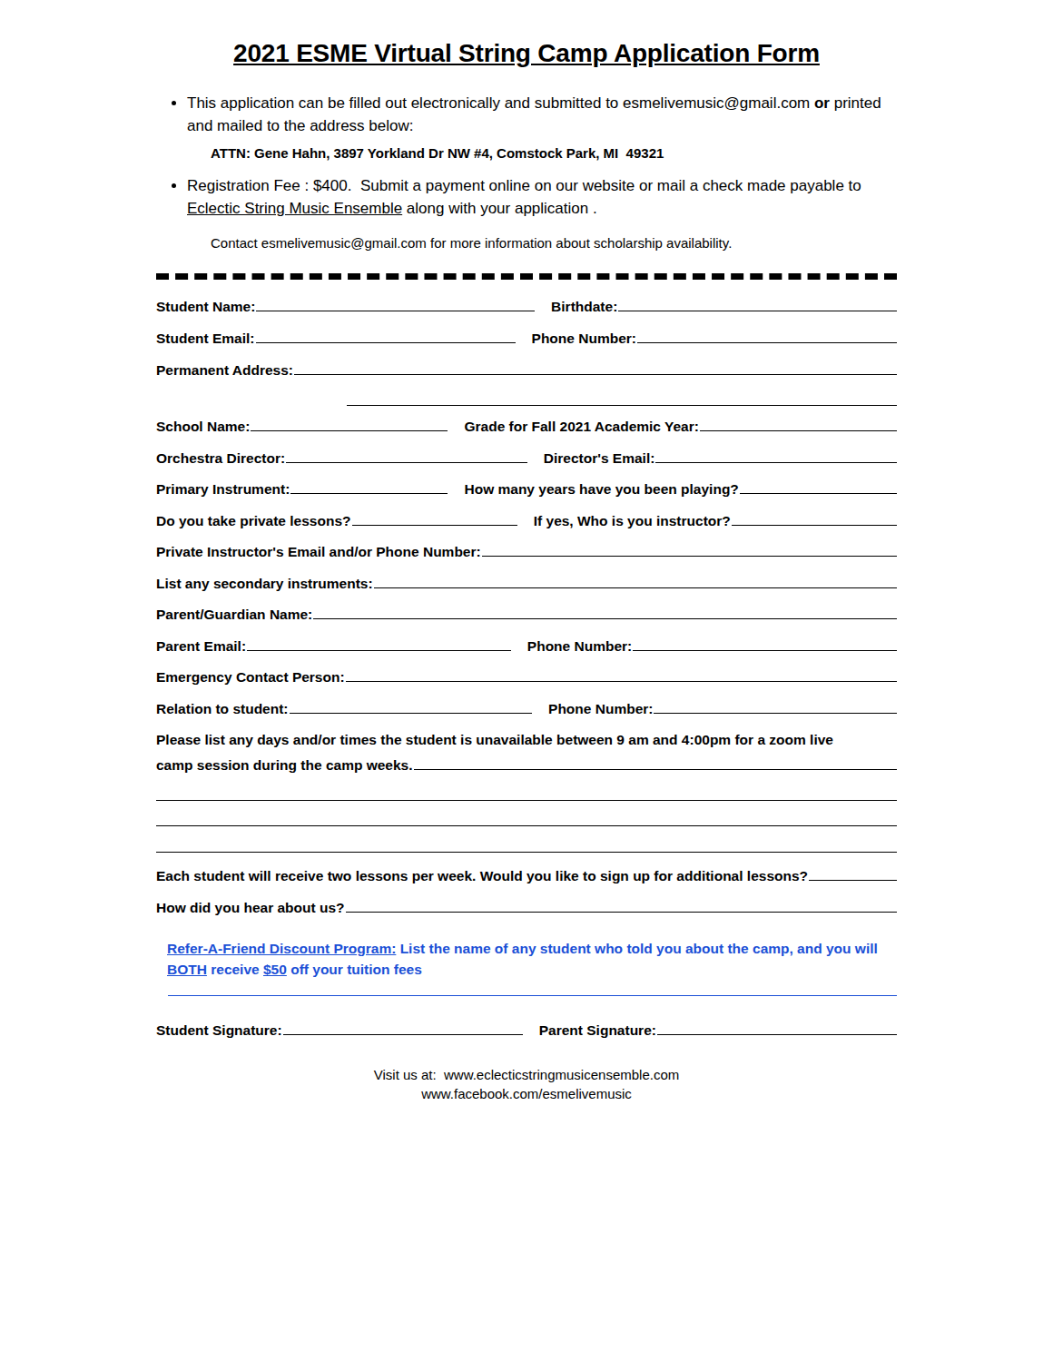2021 ESME Virtual String Camp Application Form
This application can be filled out electronically and submitted to esmelivemusic@gmail.com or printed and mailed to the address below:
ATTN: Gene Hahn, 3897 Yorkland Dr NW #4, Comstock Park, MI 49321
Registration Fee : $400. Submit a payment online on our website or mail a check made payable to Eclectic String Music Ensemble along with your application .
Contact esmelivemusic@gmail.com for more information about scholarship availability.
Student Name:
Birthdate:
Student Email:
Phone Number:
Permanent Address:
School Name:
Grade for Fall 2021 Academic Year:
Orchestra Director:
Director's Email:
Primary Instrument:
How many years have you been playing?
Do you take private lessons?
If yes, Who is you instructor?
Private Instructor's Email and/or Phone Number:
List any secondary instruments:
Parent/Guardian Name:
Parent Email:
Phone Number:
Emergency Contact Person:
Relation to student:
Phone Number:
Please list any days and/or times the student is unavailable between 9 am and 4:00pm for a zoom live
camp session during the camp weeks.
Each student will receive two lessons per week. Would you like to sign up for additional lessons?
How did you hear about us?
Refer-A-Friend Discount Program: List the name of any student who told you about the camp, and you will BOTH receive $50 off your tuition fees
Student Signature:
Parent Signature:
Visit us at: www.eclecticstringmusicensemble.com
www.facebook.com/esmelivemusic